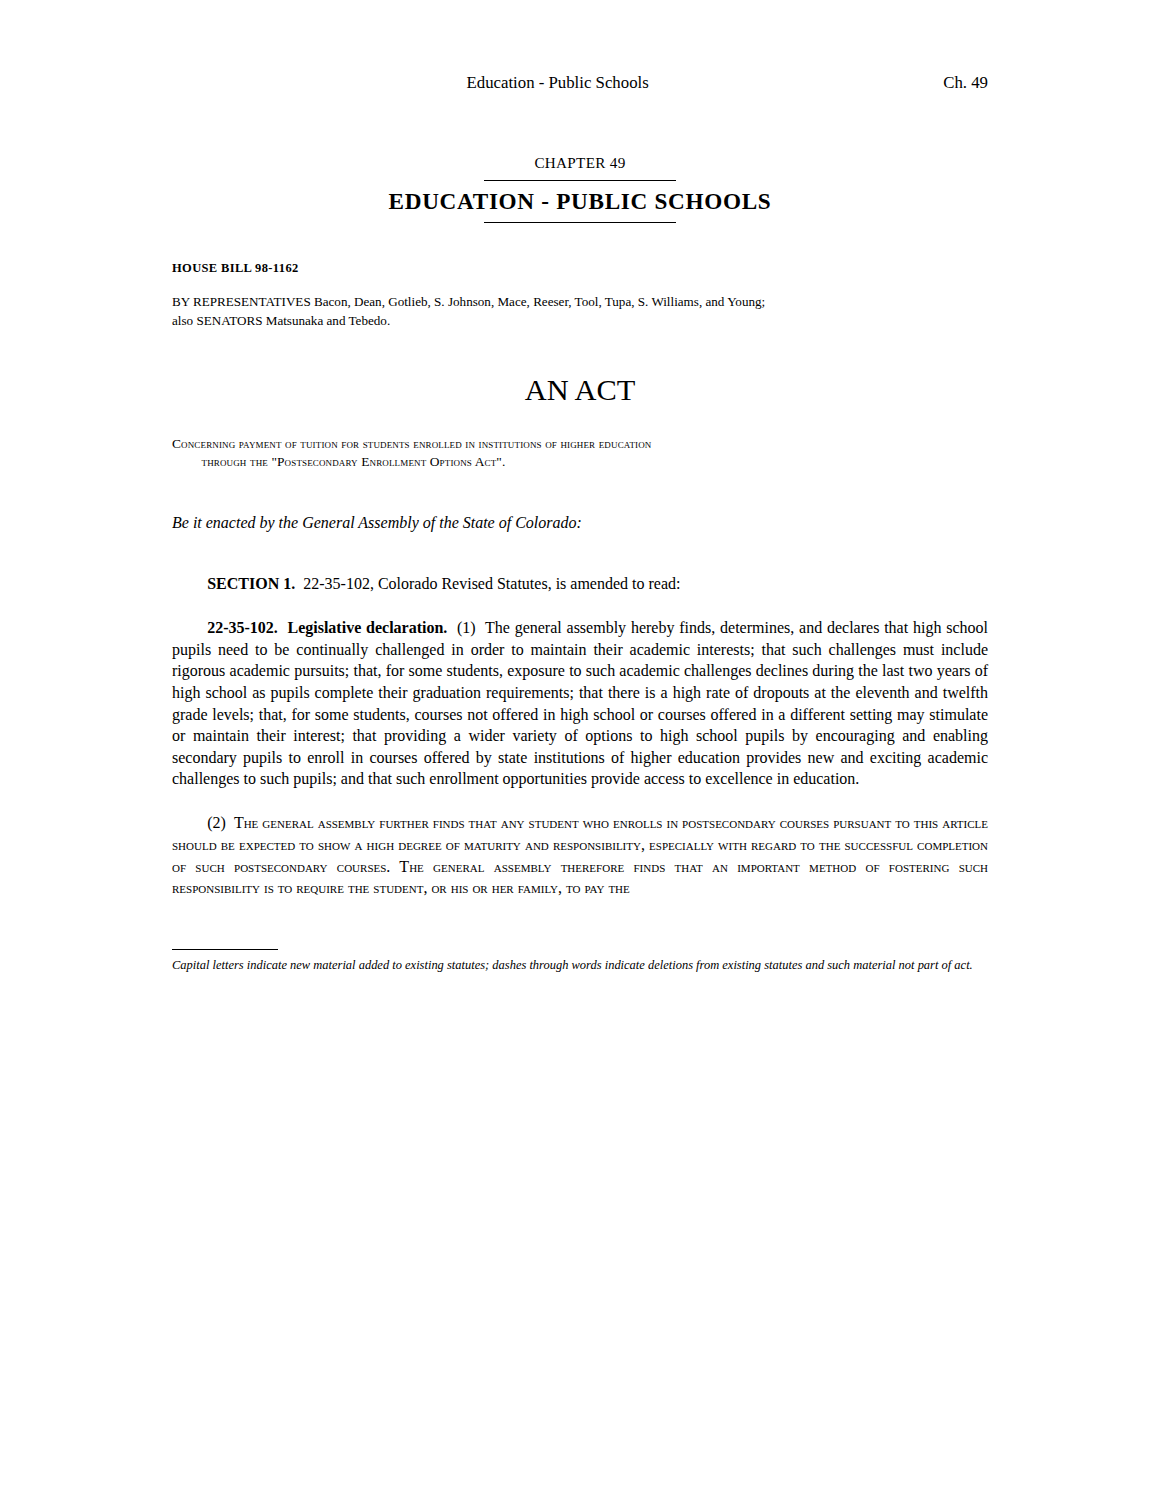Education - Public Schools
Ch. 49
CHAPTER 49
EDUCATION - PUBLIC SCHOOLS
HOUSE BILL 98-1162
BY REPRESENTATIVES Bacon, Dean, Gotlieb, S. Johnson, Mace, Reeser, Tool, Tupa, S. Williams, and Young;
also SENATORS Matsunaka and Tebedo.
AN ACT
Concerning payment of tuition for students enrolled in institutions of higher education through the "Postsecondary Enrollment Options Act".
Be it enacted by the General Assembly of the State of Colorado:
SECTION 1. 22-35-102, Colorado Revised Statutes, is amended to read:
22-35-102. Legislative declaration. (1) The general assembly hereby finds, determines, and declares that high school pupils need to be continually challenged in order to maintain their academic interests; that such challenges must include rigorous academic pursuits; that, for some students, exposure to such academic challenges declines during the last two years of high school as pupils complete their graduation requirements; that there is a high rate of dropouts at the eleventh and twelfth grade levels; that, for some students, courses not offered in high school or courses offered in a different setting may stimulate or maintain their interest; that providing a wider variety of options to high school pupils by encouraging and enabling secondary pupils to enroll in courses offered by state institutions of higher education provides new and exciting academic challenges to such pupils; and that such enrollment opportunities provide access to excellence in education.
(2) The general assembly further finds that any student who enrolls in postsecondary courses pursuant to this article should be expected to show a high degree of maturity and responsibility, especially with regard to the successful completion of such postsecondary courses. The general assembly therefore finds that an important method of fostering such responsibility is to require the student, or his or her family, to pay the
Capital letters indicate new material added to existing statutes; dashes through words indicate deletions from existing statutes and such material not part of act.